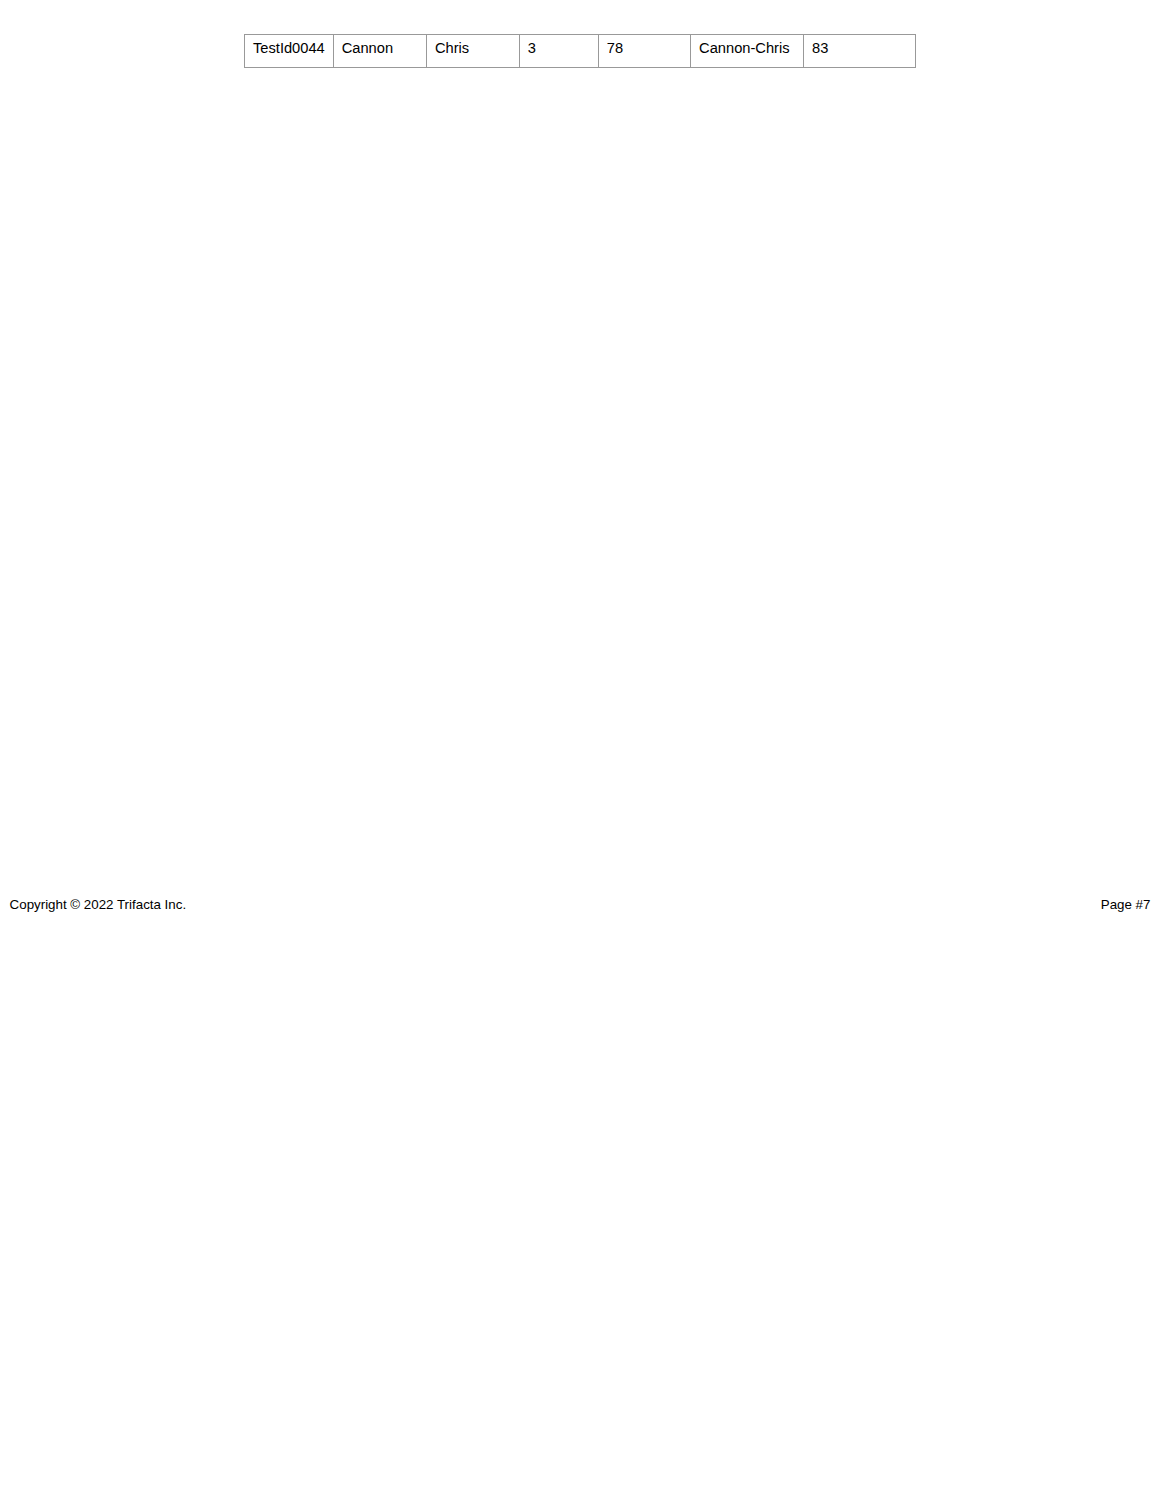| TestId0044 | Cannon | Chris | 3 | 78 | Cannon-Chris | 83 |
Copyright © 2022 Trifacta Inc. Page #7